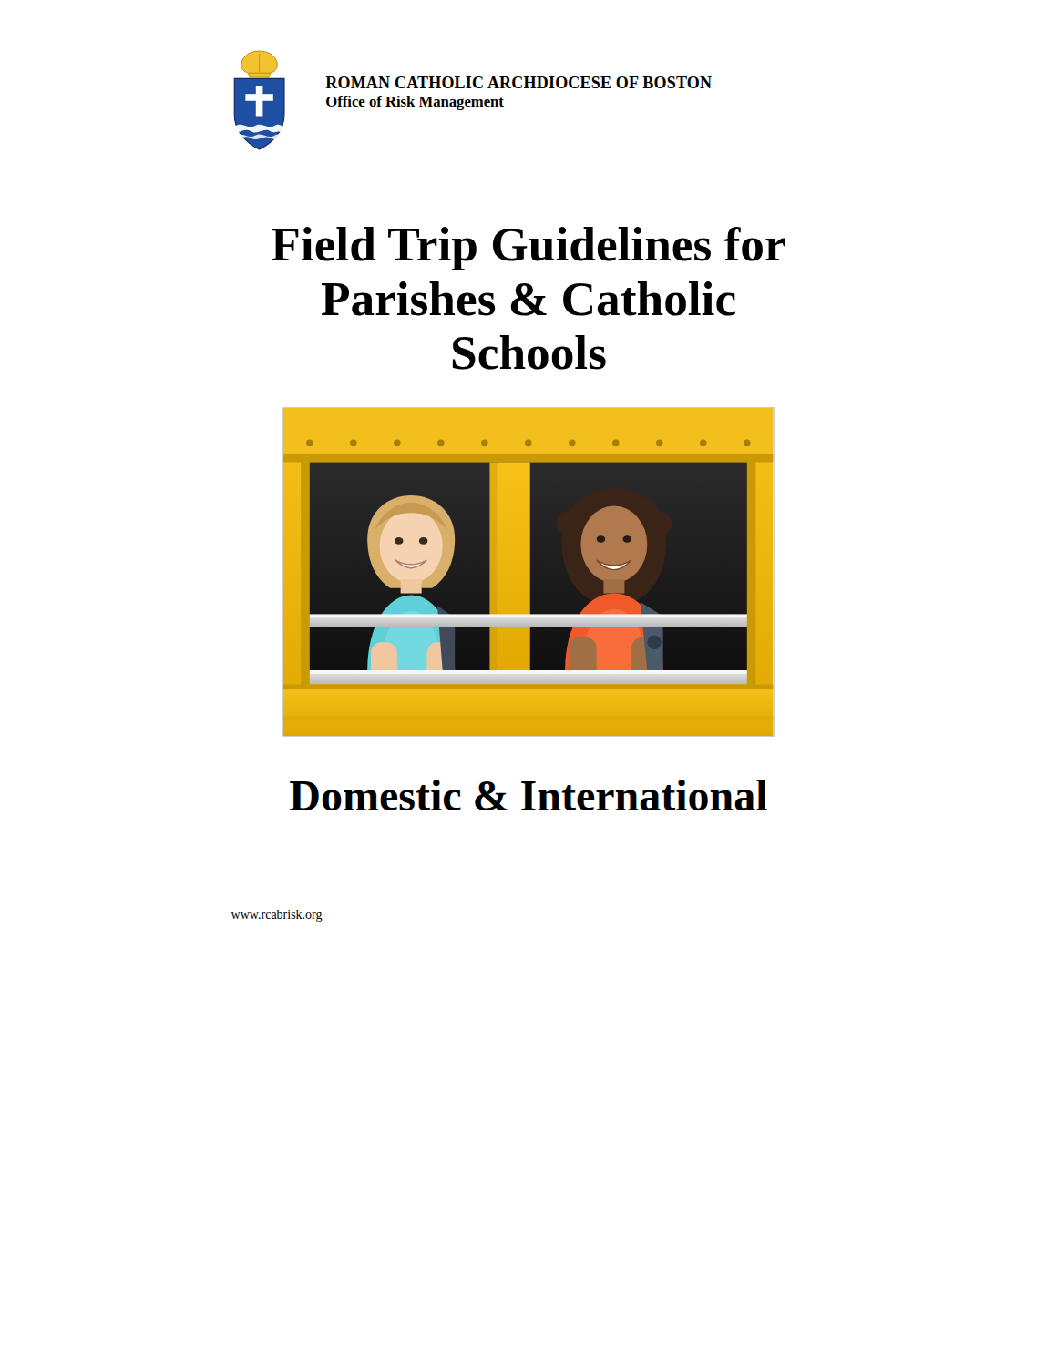ROMAN CATHOLIC ARCHDIOCESE OF BOSTON
Office of Risk Management
Field Trip Guidelines for Parishes & Catholic Schools
Domestic & International
www.rcabrisk.org